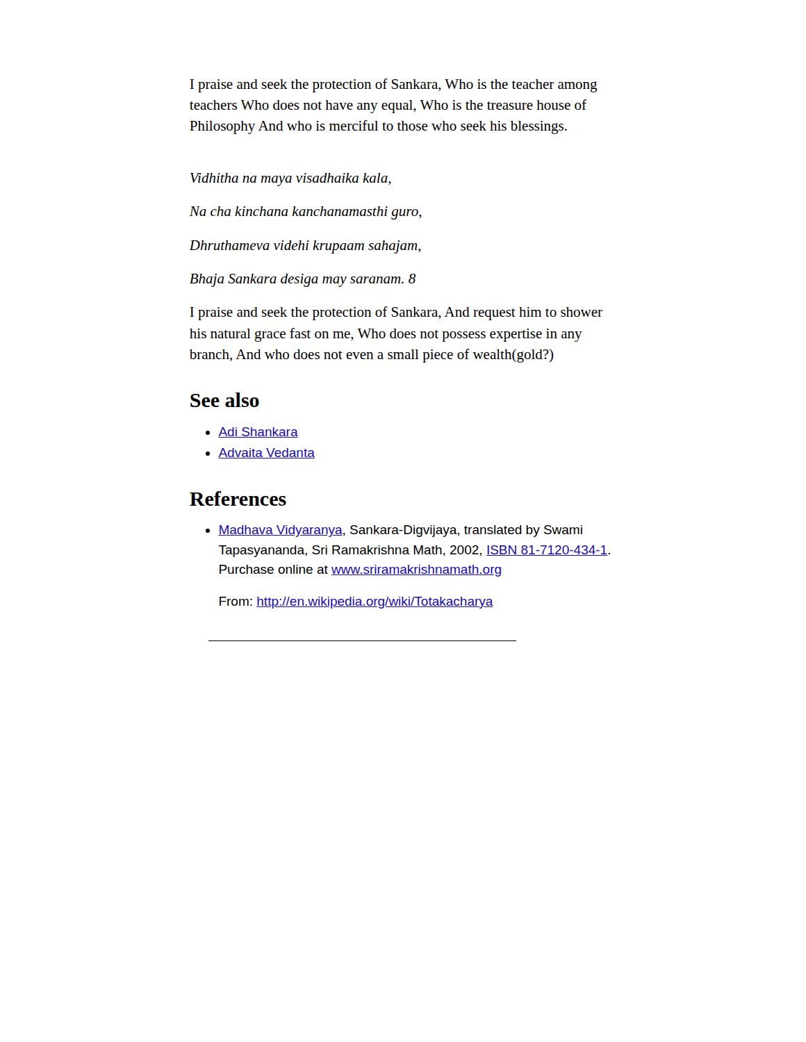I praise and seek the protection of Sankara, Who is the teacher among teachers Who does not have any equal, Who is the treasure house of Philosophy And who is merciful to those who seek his blessings.
Vidhitha na maya visadhaika kala,
Na cha kinchana kanchanamasthi guro,
Dhruthameva videhi krupaam sahajam,
Bhaja Sankara desiga may saranam. 8
I praise and seek the protection of Sankara, And request him to shower his natural grace fast on me, Who does not possess expertise in any branch, And who does not even a small piece of wealth(gold?)
See also
Adi Shankara
Advaita Vedanta
References
Madhava Vidyaranya, Sankara-Digvijaya, translated by Swami Tapasyananda, Sri Ramakrishna Math, 2002, ISBN 81-7120-434-1. Purchase online at www.sriramakrishnamath.org
From: http://en.wikipedia.org/wiki/Totakacharya